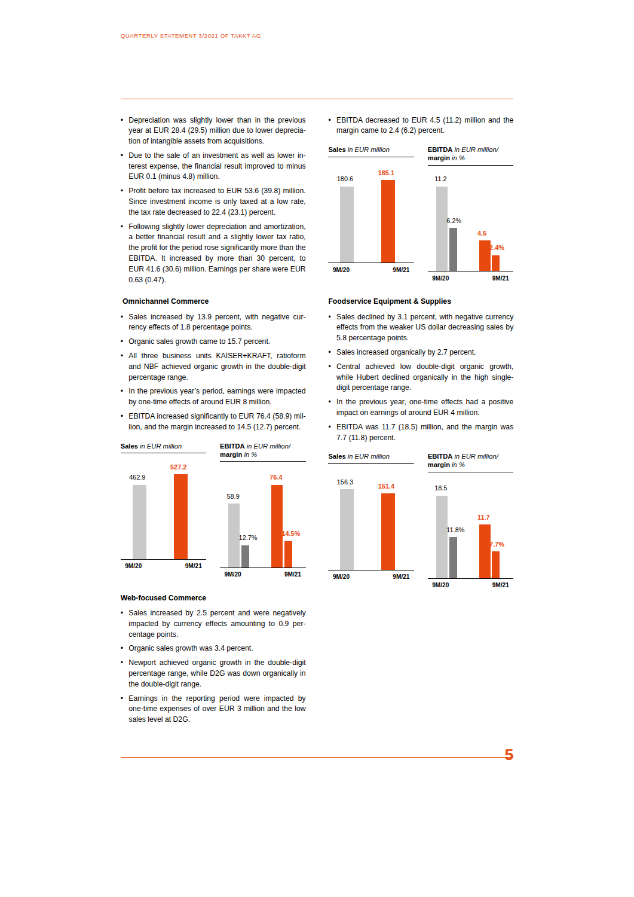Quarterly Statement 3/2021 of TAKKT AG
Depreciation was slightly lower than in the previous year at EUR 28.4 (29.5) million due to lower depreciation of intangible assets from acquisitions.
Due to the sale of an investment as well as lower interest expense, the financial result improved to minus EUR 0.1 (minus 4.8) million.
Profit before tax increased to EUR 53.6 (39.8) million. Since investment income is only taxed at a low rate, the tax rate decreased to 22.4 (23.1) percent.
Following slightly lower depreciation and amortization, a better financial result and a slightly lower tax ratio, the profit for the period rose significantly more than the EBITDA. It increased by more than 30 percent, to EUR 41.6 (30.6) million. Earnings per share were EUR 0.63 (0.47).
Omnichannel Commerce
Sales increased by 13.9 percent, with negative currency effects of 1.8 percentage points.
Organic sales growth came to 15.7 percent.
All three business units KAISER+KRAFT, ratioform and NBF achieved organic growth in the double-digit percentage range.
In the previous year’s period, earnings were impacted by one-time effects of around EUR 8 million.
EBITDA increased significantly to EUR 76.4 (58.9) million, and the margin increased to 14.5 (12.7) percent.
Sales in EUR million
462.9
527.2
9M/209M/21
EBITDA in EUR million/
margin in %
58.9
12.7%
76.4
14.5%
9M/209M/21
Web-focused Commerce
Sales increased by 2.5 percent and were negatively impacted by currency effects amounting to 0.9 percentage points.
Organic sales growth was 3.4 percent.
Newport achieved organic growth in the double-digit percentage range, while D2G was down organically in the double-digit range.
Earnings in the reporting period were impacted by one-time expenses of over EUR 3 million and the low sales level at D2G.
EBITDA decreased to EUR 4.5 (11.2) million and the margin came to 2.4 (6.2) percent.
Sales in EUR million
180.6
185.1
9M/209M/21
EBITDA in EUR million/
margin in %
11.2
6.2%
4.5
2.4%
9M/209M/21
Foodservice Equipment & Supplies
Sales declined by 3.1 percent, with negative currency effects from the weaker US dollar decreasing sales by 5.8 percentage points.
Sales increased organically by 2.7 percent.
Central achieved low double-digit organic growth, while Hubert declined organically in the high single-digit percentage range.
In the previous year, one-time effects had a positive impact on earnings of around EUR 4 million.
EBITDA was 11.7 (18.5) million, and the margin was 7.7 (11.8) percent.
Sales in EUR million
156.3
151.4
9M/209M/21
EBITDA in EUR million/
margin in %
18.5
11.8%
11.7
7.7%
9M/209M/21
5